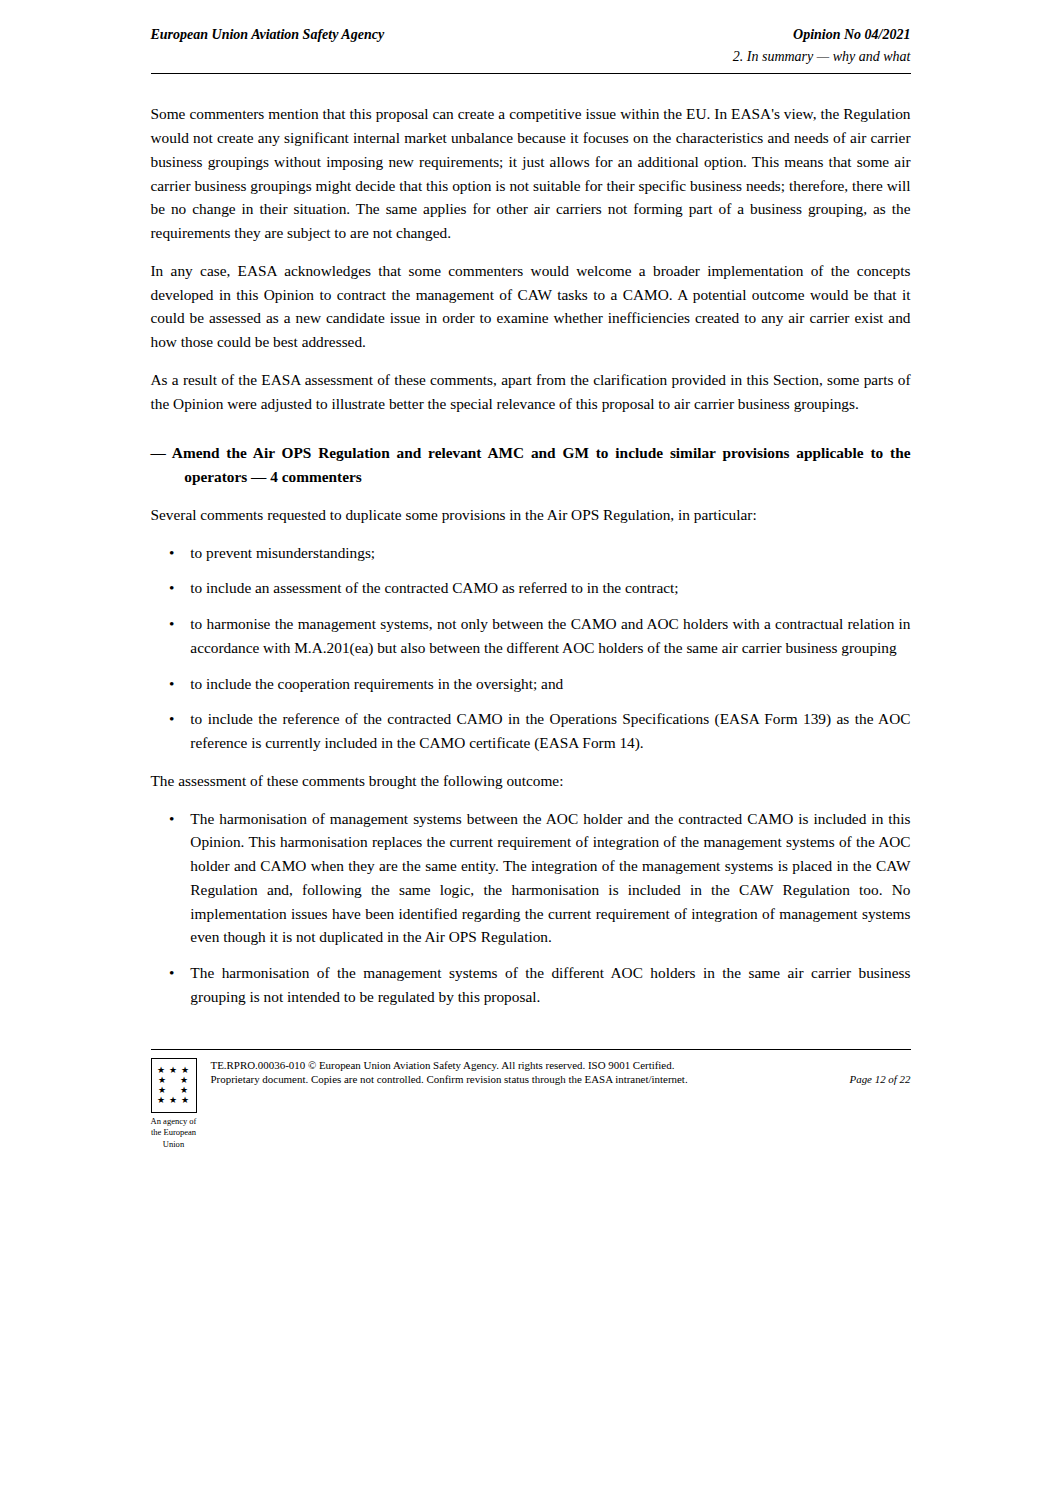European Union Aviation Safety Agency
Opinion No 04/2021 2. In summary — why and what
Some commenters mention that this proposal can create a competitive issue within the EU. In EASA's view, the Regulation would not create any significant internal market unbalance because it focuses on the characteristics and needs of air carrier business groupings without imposing new requirements; it just allows for an additional option. This means that some air carrier business groupings might decide that this option is not suitable for their specific business needs; therefore, there will be no change in their situation. The same applies for other air carriers not forming part of a business grouping, as the requirements they are subject to are not changed.
In any case, EASA acknowledges that some commenters would welcome a broader implementation of the concepts developed in this Opinion to contract the management of CAW tasks to a CAMO. A potential outcome would be that it could be assessed as a new candidate issue in order to examine whether inefficiencies created to any air carrier exist and how those could be best addressed.
As a result of the EASA assessment of these comments, apart from the clarification provided in this Section, some parts of the Opinion were adjusted to illustrate better the special relevance of this proposal to air carrier business groupings.
— Amend the Air OPS Regulation and relevant AMC and GM to include similar provisions applicable to the operators — 4 commenters
Several comments requested to duplicate some provisions in the Air OPS Regulation, in particular:
to prevent misunderstandings;
to include an assessment of the contracted CAMO as referred to in the contract;
to harmonise the management systems, not only between the CAMO and AOC holders with a contractual relation in accordance with M.A.201(ea) but also between the different AOC holders of the same air carrier business grouping
to include the cooperation requirements in the oversight; and
to include the reference of the contracted CAMO in the Operations Specifications (EASA Form 139) as the AOC reference is currently included in the CAMO certificate (EASA Form 14).
The assessment of these comments brought the following outcome:
The harmonisation of management systems between the AOC holder and the contracted CAMO is included in this Opinion. This harmonisation replaces the current requirement of integration of the management systems of the AOC holder and CAMO when they are the same entity. The integration of the management systems is placed in the CAW Regulation and, following the same logic, the harmonisation is included in the CAW Regulation too. No implementation issues have been identified regarding the current requirement of integration of management systems even though it is not duplicated in the Air OPS Regulation.
The harmonisation of the management systems of the different AOC holders in the same air carrier business grouping is not intended to be regulated by this proposal.
★ ★ ★
★ ★
★ ★
★ ★ ★ An agency of the European Union
TE.RPRO.00036-010 © European Union Aviation Safety Agency. All rights reserved. ISO 9001 Certified.
Proprietary document. Copies are not controlled. Confirm revision status through the EASA intranet/internet. Page 12 of 22